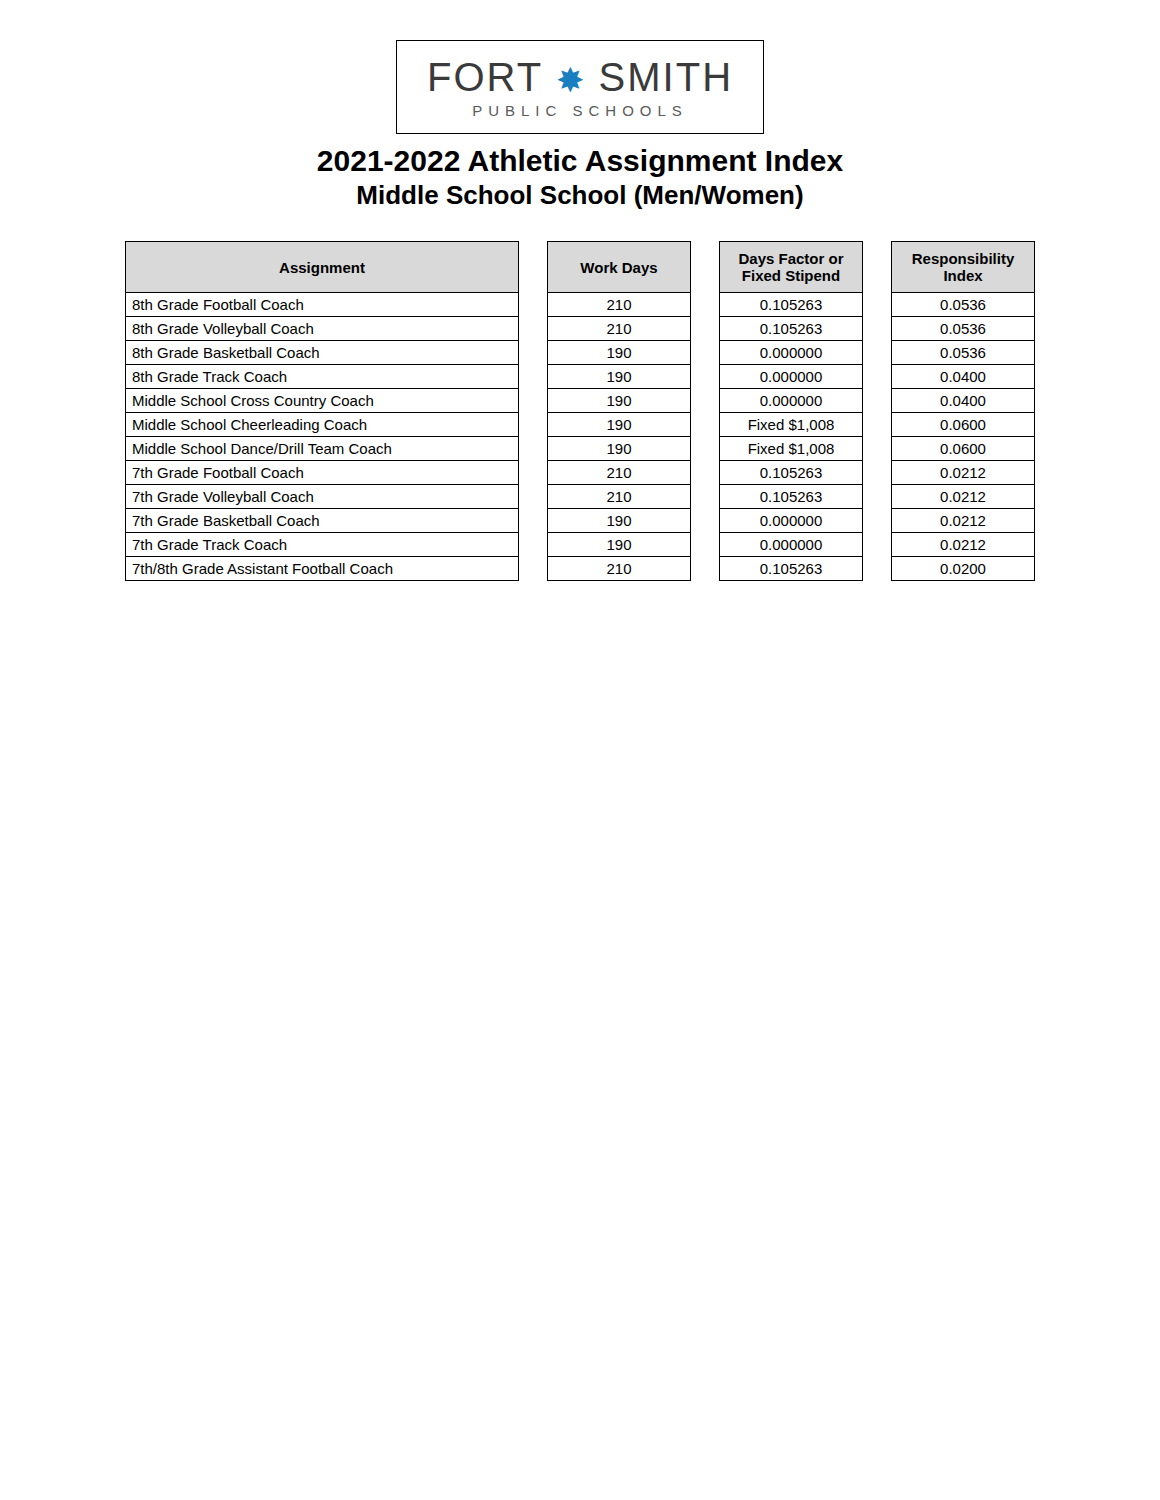FORT ✸ SMITH
PUBLIC SCHOOLS
2021-2022 Athletic Assignment Index
Middle School School (Men/Women)
| Assignment |
| --- |
| 8th Grade Football Coach |
| 8th Grade Volleyball Coach |
| 8th Grade Basketball Coach |
| 8th Grade Track Coach |
| Middle School Cross Country Coach |
| Middle School Cheerleading Coach |
| Middle School Dance/Drill Team Coach |
| 7th Grade Football Coach |
| 7th Grade Volleyball Coach |
| 7th Grade Basketball Coach |
| 7th Grade Track Coach |
| 7th/8th Grade Assistant Football Coach |
| Work Days |
| --- |
| 210 |
| 210 |
| 190 |
| 190 |
| 190 |
| 190 |
| 190 |
| 210 |
| 210 |
| 190 |
| 190 |
| 210 |
| Days Factor or Fixed Stipend |
| --- |
| 0.105263 |
| 0.105263 |
| 0.000000 |
| 0.000000 |
| 0.000000 |
| Fixed $1,008 |
| Fixed $1,008 |
| 0.105263 |
| 0.105263 |
| 0.000000 |
| 0.000000 |
| 0.105263 |
| Responsibility Index |
| --- |
| 0.0536 |
| 0.0536 |
| 0.0536 |
| 0.0400 |
| 0.0400 |
| 0.0600 |
| 0.0600 |
| 0.0212 |
| 0.0212 |
| 0.0212 |
| 0.0212 |
| 0.0200 |